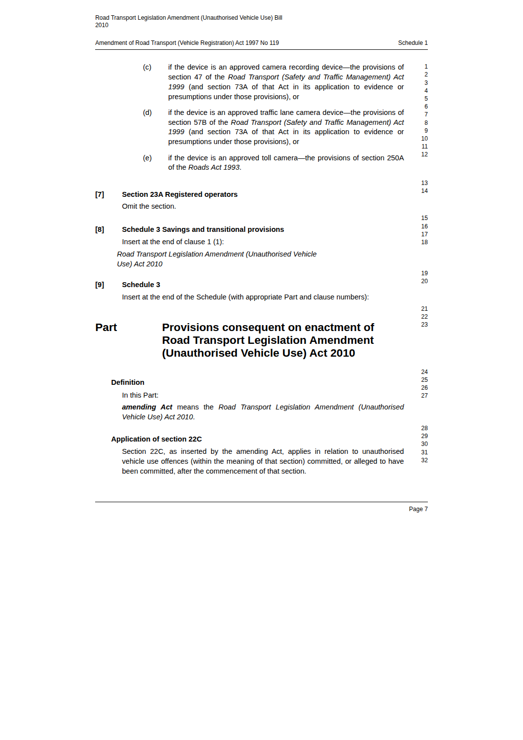Road Transport Legislation Amendment (Unauthorised Vehicle Use) Bill
2010
Amendment of Road Transport (Vehicle Registration) Act 1997 No 119 Schedule 1
(c)
if the device is an approved camera recording device—the provisions of section 47 of the Road Transport (Safety and Traffic Management) Act 1999 (and section 73A of that Act in its application to evidence or presumptions under those provisions), or
(d)
if the device is an approved traffic lane camera device—the provisions of section 57B of the Road Transport (Safety and Traffic Management) Act 1999 (and section 73A of that Act in its application to evidence or presumptions under those provisions), or
(e)
if the device is an approved toll camera—the provisions of section 250A of the Roads Act 1993.
12345 678910 1112
[7]
Section 23A Registered operators
Omit the section.
13 14
[8]
Schedule 3 Savings and transitional provisions
Insert at the end of clause 1 (1):
Road Transport Legislation Amendment (Unauthorised Vehicle
Use) Act 2010
15 16 17 18
[9]
Schedule 3
Insert at the end of the Schedule (with appropriate Part and clause numbers):
19 20
Part
Provisions consequent on enactment of Road Transport Legislation Amendment (Unauthorised Vehicle Use) Act 2010
21 22 23
Definition
In this Part:
amending Act means the Road Transport Legislation Amendment (Unauthorised Vehicle Use) Act 2010.
24 25 26 27
Application of section 22C
Section 22C, as inserted by the amending Act, applies in relation to unauthorised vehicle use offences (within the meaning of that section) committed, or alleged to have been committed, after the commencement of that section.
28 29 30 31 32
Page 7